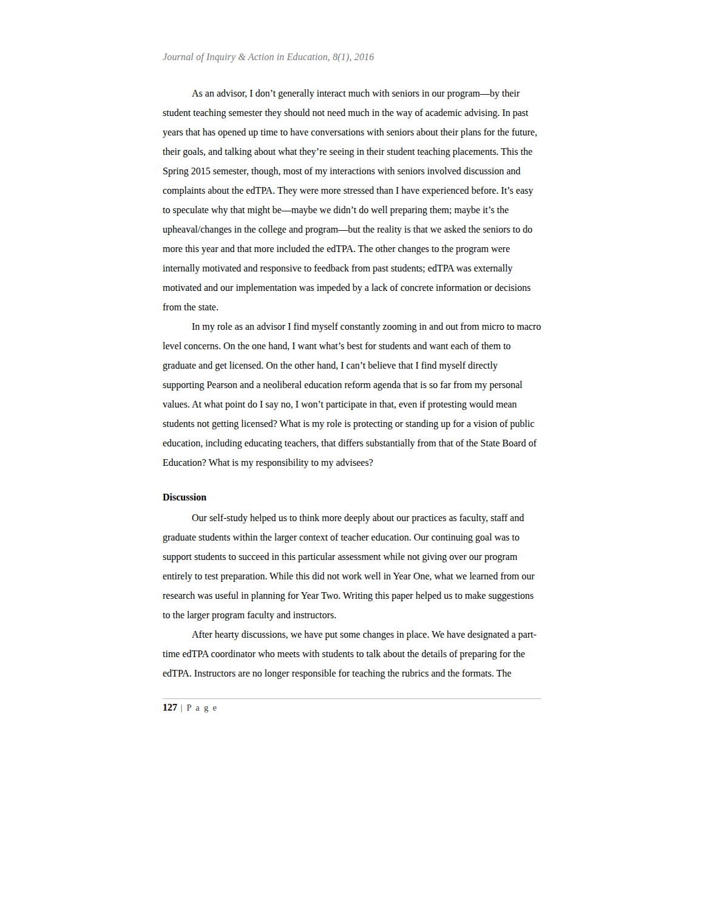Journal of Inquiry & Action in Education, 8(1), 2016
As an advisor, I don’t generally interact much with seniors in our program—by their student teaching semester they should not need much in the way of academic advising. In past years that has opened up time to have conversations with seniors about their plans for the future, their goals, and talking about what they’re seeing in their student teaching placements. This the Spring 2015 semester, though, most of my interactions with seniors involved discussion and complaints about the edTPA. They were more stressed than I have experienced before. It’s easy to speculate why that might be—maybe we didn’t do well preparing them; maybe it’s the upheaval/changes in the college and program—but the reality is that we asked the seniors to do more this year and that more included the edTPA. The other changes to the program were internally motivated and responsive to feedback from past students; edTPA was externally motivated and our implementation was impeded by a lack of concrete information or decisions from the state.
In my role as an advisor I find myself constantly zooming in and out from micro to macro level concerns. On the one hand, I want what’s best for students and want each of them to graduate and get licensed. On the other hand, I can’t believe that I find myself directly supporting Pearson and a neoliberal education reform agenda that is so far from my personal values. At what point do I say no, I won’t participate in that, even if protesting would mean students not getting licensed? What is my role is protecting or standing up for a vision of public education, including educating teachers, that differs substantially from that of the State Board of Education? What is my responsibility to my advisees?
Discussion
Our self-study helped us to think more deeply about our practices as faculty, staff and graduate students within the larger context of teacher education. Our continuing goal was to support students to succeed in this particular assessment while not giving over our program entirely to test preparation. While this did not work well in Year One, what we learned from our research was useful in planning for Year Two. Writing this paper helped us to make suggestions to the larger program faculty and instructors.
After hearty discussions, we have put some changes in place. We have designated a part-time edTPA coordinator who meets with students to talk about the details of preparing for the edTPA. Instructors are no longer responsible for teaching the rubrics and the formats. The
127 | P a g e